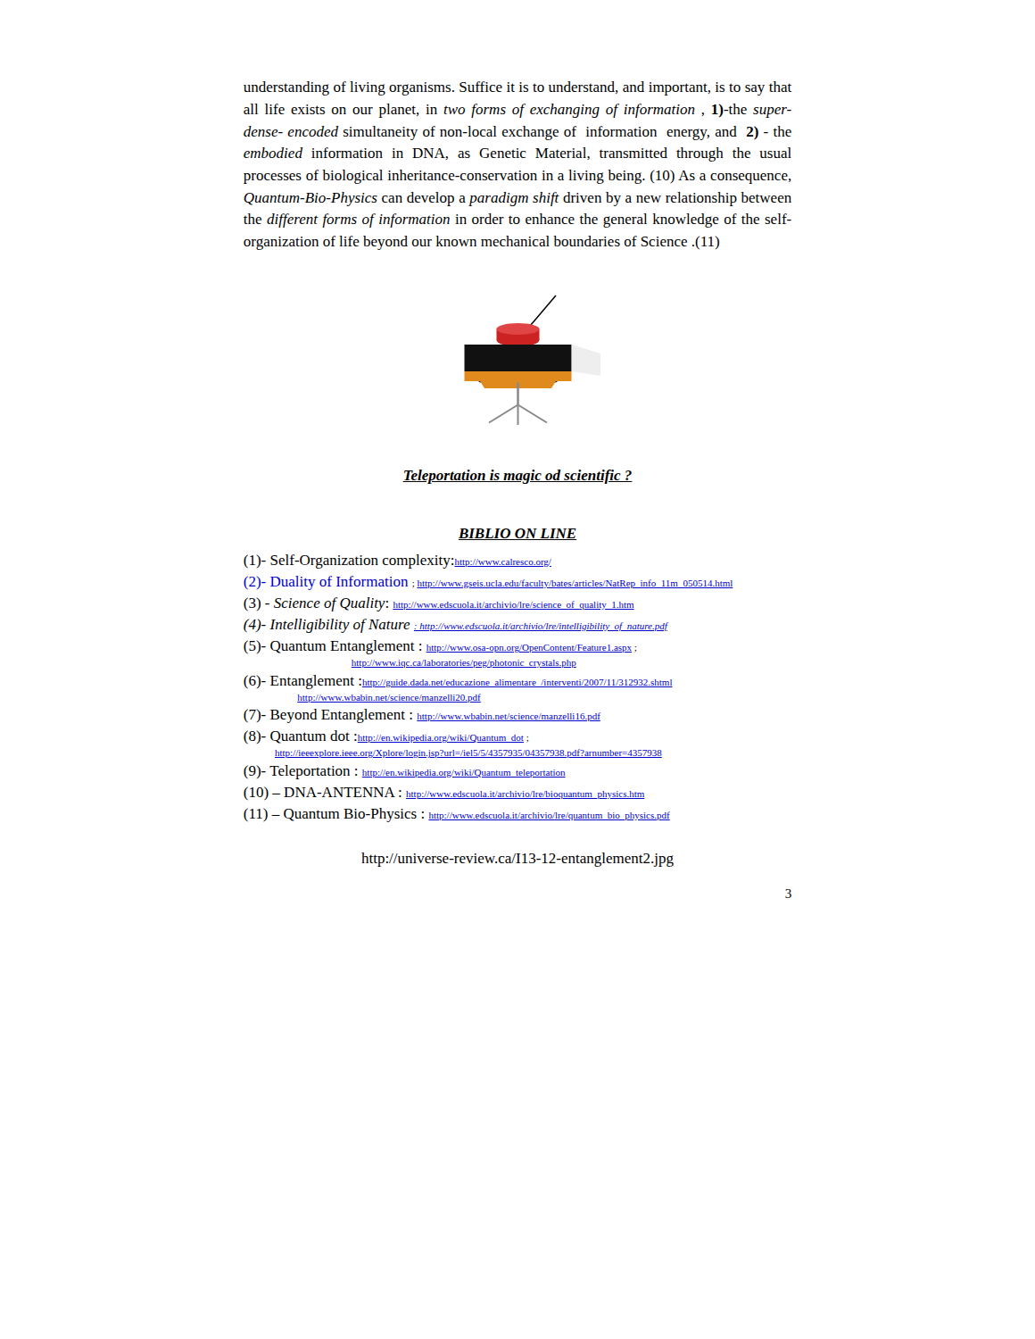understanding of living organisms. Suffice it is to understand, and important, is to say that all life exists on our planet, in two forms of exchanging of information , 1)-the super-dense- encoded simultaneity of non-local exchange of information energy, and 2) - the embodied information in DNA, as Genetic Material, transmitted through the usual processes of biological inheritance-conservation in a living being. (10) As a consequence, Quantum-Bio-Physics can develop a paradigm shift driven by a new relationship between the different forms of information in order to enhance the general knowledge of the self-organization of life beyond our known mechanical boundaries of Science .(11)
Teleportation is magic od scientific ?
BIBLIO ON LINE
(1)- Self-Organization complexity: http://www.calresco.org/
(2)- Duality of Information ; http://www.gseis.ucla.edu/faculty/bates/articles/NatRep_info_11m_050514.html
(3) - Science of Quality: http://www.edscuola.it/archivio/lre/science_of_quality_1.htm
(4)- Intelligibility of Nature : http://www.edscuola.it/archivio/lre/intelligibility_of_nature.pdf
(5)- Quantum Entanglement : http://www.osa-opn.org/OpenContent/Feature1.aspx ; http://www.iqc.ca/laboratories/peg/photonic_crystals.php
(6)- Entanglement : http://guide.dada.net/educazione_alimentare_/interventi/2007/11/312932.shtml http://www.wbabin.net/science/manzelli20.pdf
(7)- Beyond Entanglement : http://www.wbabin.net/science/manzelli16.pdf
(8)- Quantum dot : http://en.wikipedia.org/wiki/Quantum_dot ; http://ieeexplore.ieee.org/Xplore/login.jsp?url=/iel5/5/4357935/04357938.pdf?arnumber=4357938
(9)- Teleportation : http://en.wikipedia.org/wiki/Quantum_teleportation
(10) – DNA-ANTENNA : http://www.edscuola.it/archivio/lre/bioquantum_physics.htm
(11) – Quantum Bio-Physics : http://www.edscuola.it/archivio/lre/quantum_bio_physics.pdf
http://universe-review.ca/I13-12-entanglement2.jpg
3